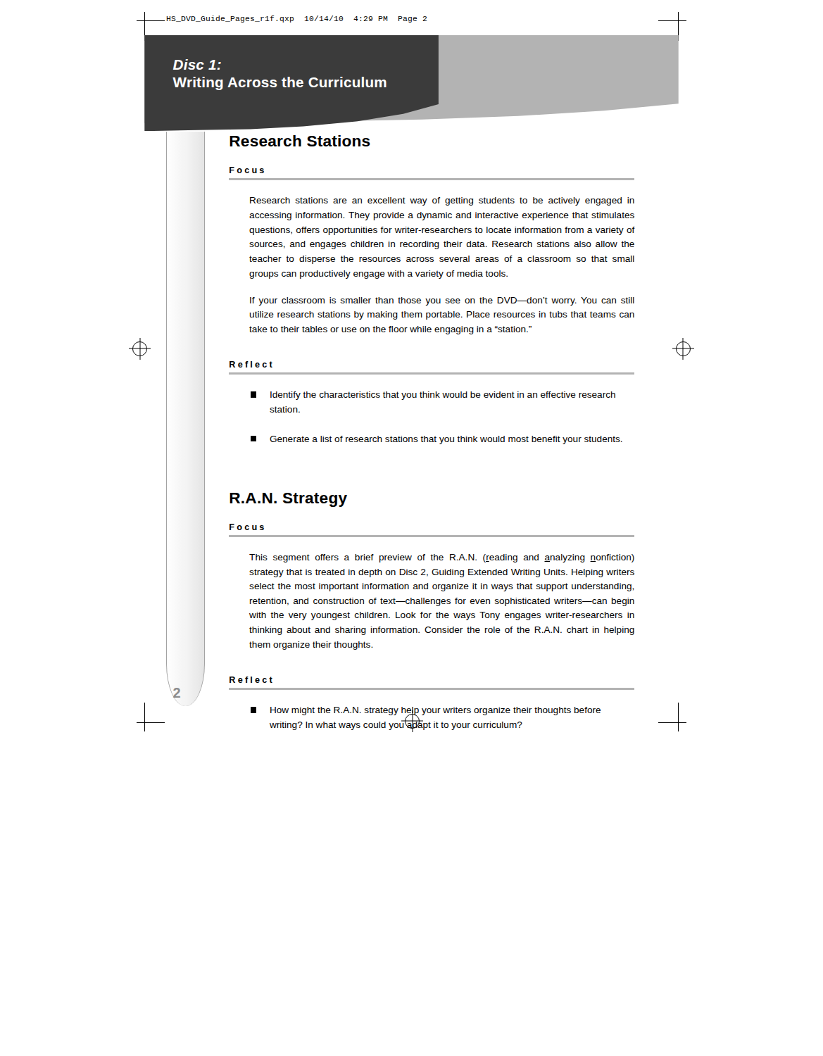HS_DVD_Guide_Pages_r1f.qxp 10/14/10 4:29 PM Page 2
Disc 1:
Writing Across the Curriculum
Research Stations
Focus
Research stations are an excellent way of getting students to be actively engaged in accessing information. They provide a dynamic and interactive experience that stimulates questions, offers opportunities for writer-researchers to locate information from a variety of sources, and engages children in recording their data. Research stations also allow the teacher to disperse the resources across several areas of a classroom so that small groups can productively engage with a variety of media tools.
If your classroom is smaller than those you see on the DVD—don’t worry. You can still utilize research stations by making them portable. Place resources in tubs that teams can take to their tables or use on the floor while engaging in a “station.”
Reflect
Identify the characteristics that you think would be evident in an effective research station.
Generate a list of research stations that you think would most benefit your students.
R.A.N. Strategy
Focus
This segment offers a brief preview of the R.A.N. (reading and analyzing nonfiction) strategy that is treated in depth on Disc 2, Guiding Extended Writing Units. Helping writers select the most important information and organize it in ways that support understanding, retention, and construction of text—challenges for even sophisticated writers—can begin with the very youngest children. Look for the ways Tony engages writer-researchers in thinking about and sharing information. Consider the role of the R.A.N. chart in helping them organize their thoughts.
Reflect
How might the R.A.N. strategy help your writers organize their thoughts before writing? In what ways could you adapt it to your curriculum?
2